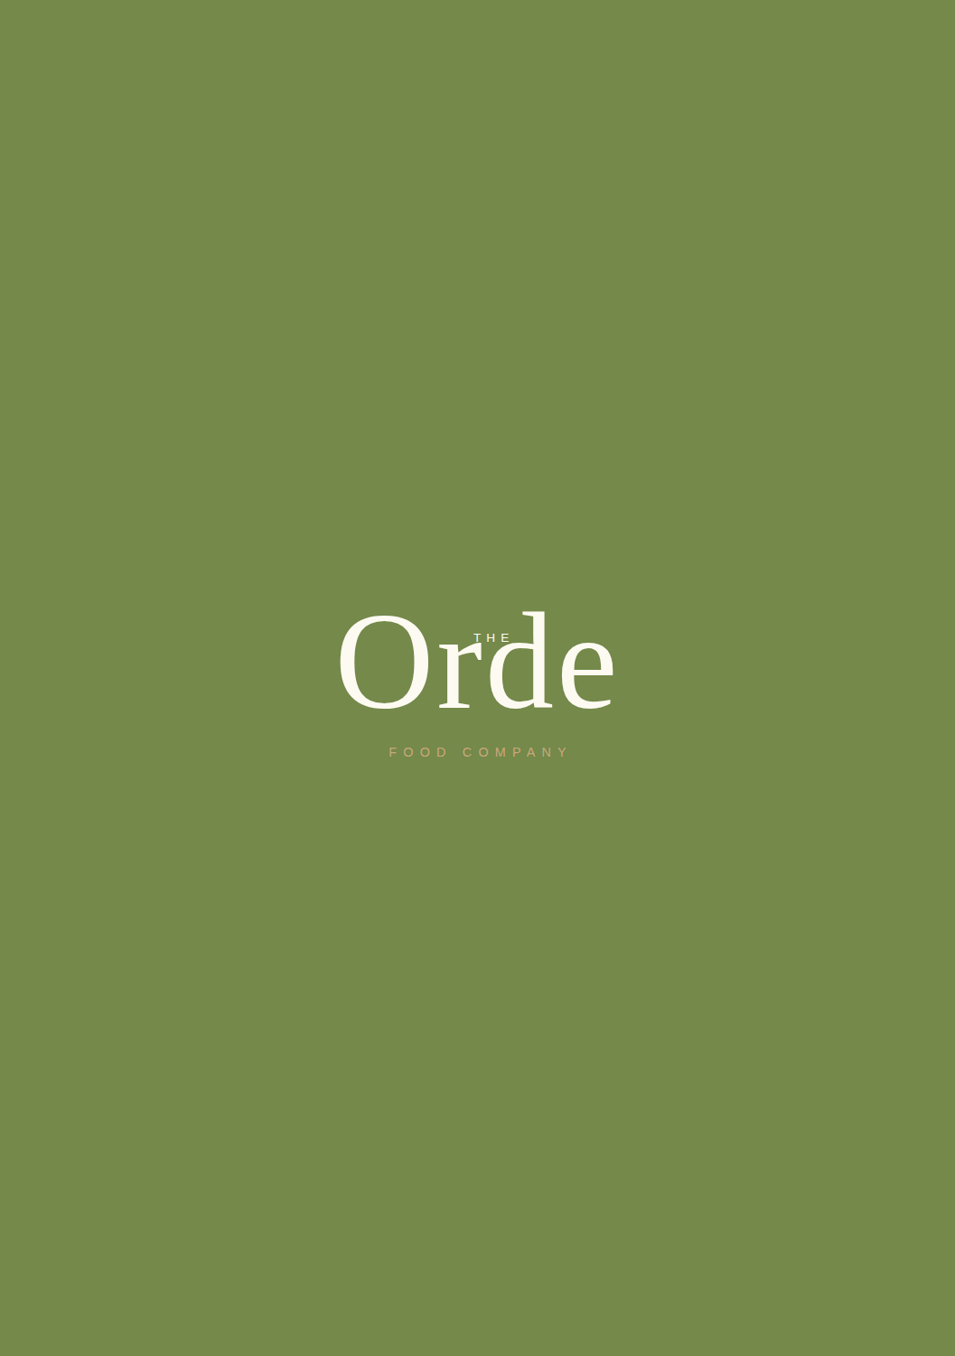The Orde Food Company